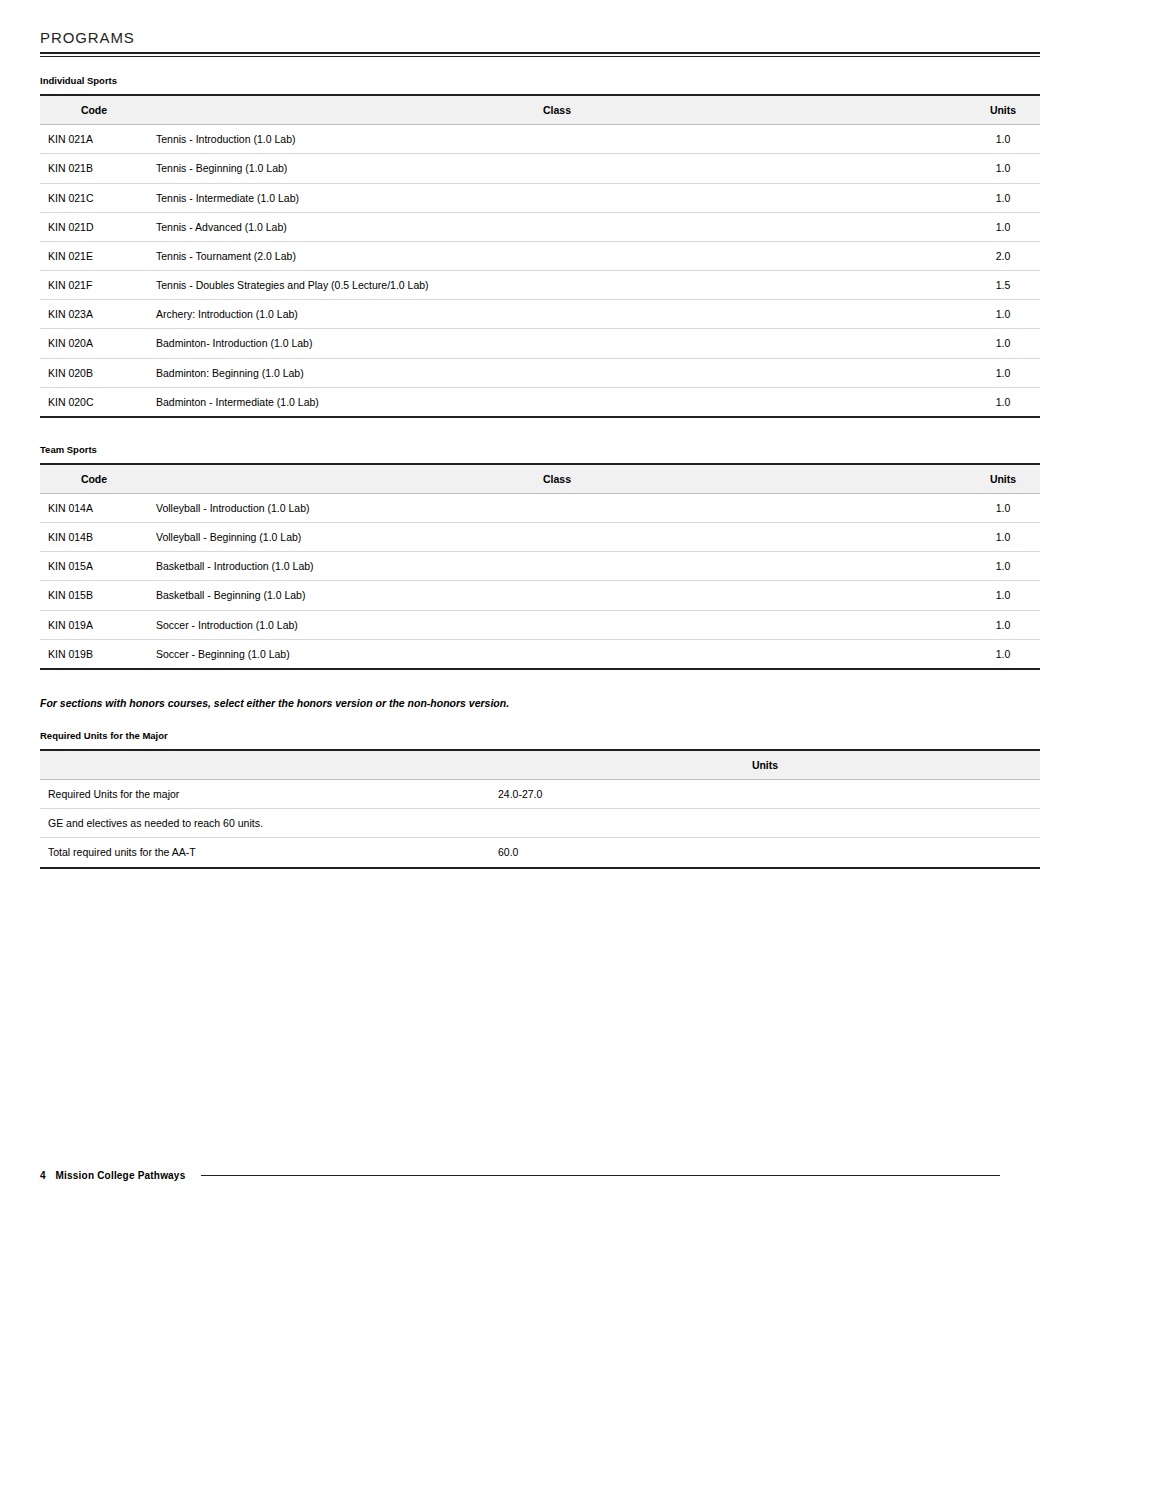Programs
Individual Sports
Individual Sports courses
| Code | Class | Units |
| --- | --- | --- |
| KIN 021A | Tennis - Introduction (1.0 Lab) | 1.0 |
| KIN 021B | Tennis - Beginning (1.0 Lab) | 1.0 |
| KIN 021C | Tennis - Intermediate (1.0 Lab) | 1.0 |
| KIN 021D | Tennis - Advanced (1.0 Lab) | 1.0 |
| KIN 021E | Tennis - Tournament (2.0 Lab) | 2.0 |
| KIN 021F | Tennis - Doubles Strategies and Play (0.5 Lecture/1.0 Lab) | 1.5 |
| KIN 023A | Archery: Introduction (1.0 Lab) | 1.0 |
| KIN 020A | Badminton- Introduction (1.0 Lab) | 1.0 |
| KIN 020B | Badminton: Beginning (1.0 Lab) | 1.0 |
| KIN 020C | Badminton - Intermediate (1.0 Lab) | 1.0 |
Team Sports
Team Sports courses
| Code | Class | Units |
| --- | --- | --- |
| KIN 014A | Volleyball - Introduction (1.0 Lab) | 1.0 |
| KIN 014B | Volleyball - Beginning (1.0 Lab) | 1.0 |
| KIN 015A | Basketball - Introduction (1.0 Lab) | 1.0 |
| KIN 015B | Basketball - Beginning (1.0 Lab) | 1.0 |
| KIN 019A | Soccer - Introduction (1.0 Lab) | 1.0 |
| KIN 019B | Soccer - Beginning (1.0 Lab) | 1.0 |
For sections with honors courses, select either the honors version or the non-honors version.
Required Units for the Major
Required units for the major
| | Units |
| --- | --- |
| Required Units for the major | 24.0-27.0 |
| GE and electives as needed to reach 60 units. | |
| Total required units for the AA-T | 60.0 |
4 Mission College Pathways